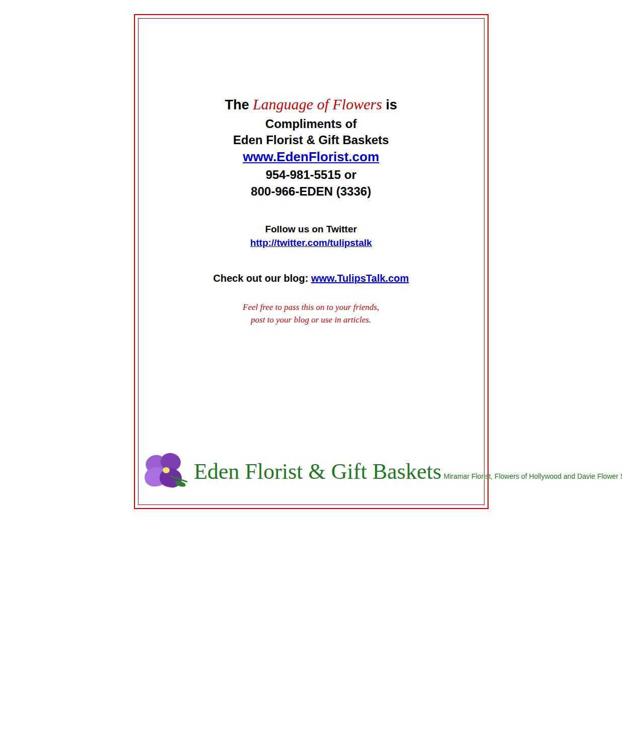The Language of Flowers is
Compliments of
Eden Florist & Gift Baskets
www.EdenFlorist.com
954-981-5515 or
800-966-EDEN (3336)
Follow us on Twitter
http://twitter.com/tulipstalk
Check out our blog: www.TulipsTalk.com
Feel free to pass this on to your friends,
post to your blog or use in articles.
Eden Florist & Gift Baskets Miramar Florist, Flowers of Hollywood and Davie Flower Shop